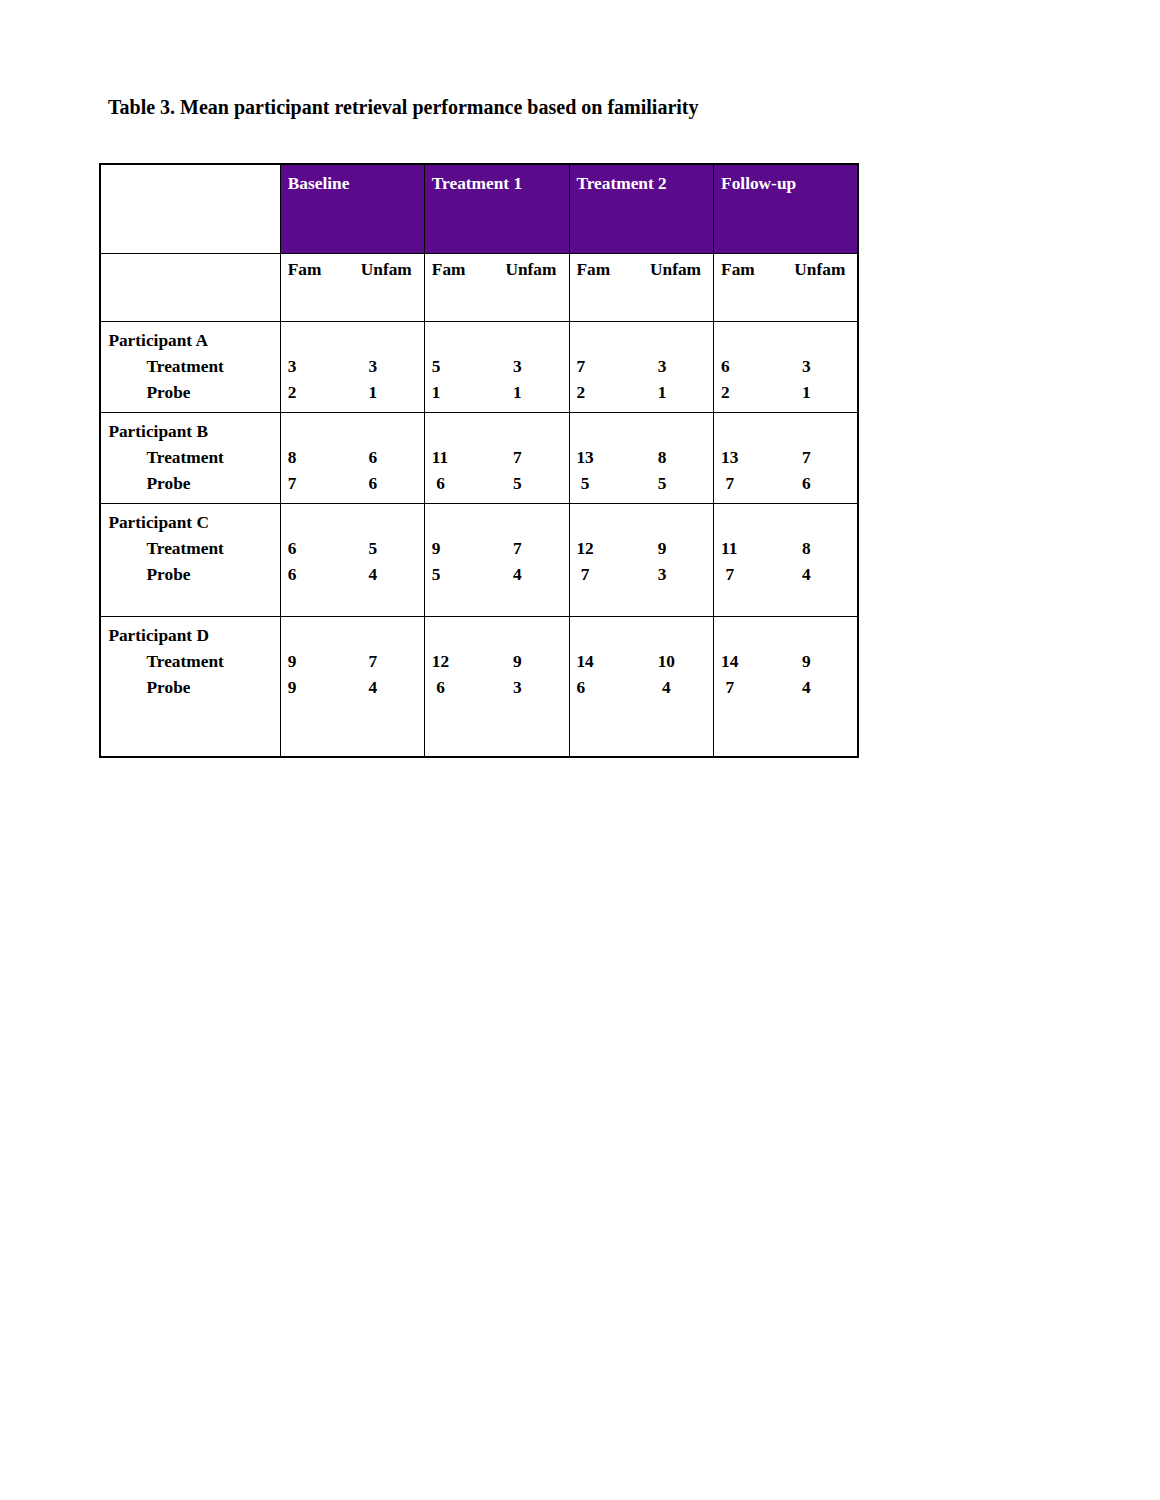Table 3. Mean participant retrieval performance based on familiarity
| | Baseline | Treatment 1 | Treatment 2 | Follow-up |
| --- | --- | --- | --- | --- |
| | Fam Unfam | Fam Unfam | Fam Unfam | Fam Unfam |
| Participant A Treatment Probe | 3 3 2 1 | 5 3 1 1 | 7 3 2 1 | 6 3 2 1 |
| Participant B Treatment Probe | 8 6 7 6 | 11 7 6 5 | 13 8 5 5 | 13 7 7 6 |
| Participant C Treatment Probe | 6 5 6 4 | 9 7 5 4 | 12 9 7 3 | 11 8 7 4 |
| Participant D Treatment Probe | 9 7 9 4 | 12 9 6 3 | 14 10 6 4 | 14 9 7 4 |